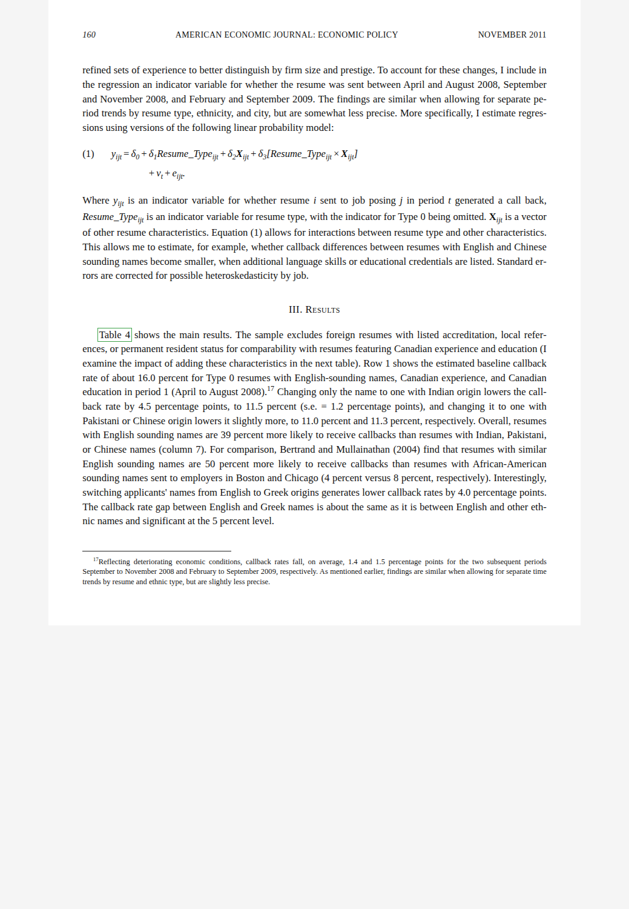160 American Economic Journal: Economic Policy November 2011
refined sets of experience to better distinguish by firm size and prestige. To account for these changes, I include in the regression an indicator variable for whether the resume was sent between April and August 2008, September and November 2008, and February and September 2009. The findings are similar when allowing for separate period trends by resume type, ethnicity, and city, but are somewhat less precise. More specifically, I estimate regressions using versions of the following linear probability model:
(1) yijt=δ0+δ1Resume_Typeijt+δ2Xijt+δ3[Resume_Typeijt×Xijt] +vt+eijt.
Where yijt is an indicator variable for whether resume i sent to job posing j in period t generated a call back, Resume_Typeijt is an indicator variable for resume type, with the indicator for Type 0 being omitted. Xijt is a vector of other resume characteristics. Equation (1) allows for interactions between resume type and other characteristics. This allows me to estimate, for example, whether callback differences between resumes with English and Chinese sounding names become smaller, when additional language skills or educational credentials are listed. Standard errors are corrected for possible heteroskedasticity by job.
III. Results
Table 4 shows the main results. The sample excludes foreign resumes with listed accreditation, local references, or permanent resident status for comparability with resumes featuring Canadian experience and education (I examine the impact of adding these characteristics in the next table). Row 1 shows the estimated baseline callback rate of about 16.0 percent for Type 0 resumes with English-sounding names, Canadian experience, and Canadian education in period 1 (April to August 2008).17 Changing only the name to one with Indian origin lowers the callback rate by 4.5 percentage points, to 11.5 percent (s.e. = 1.2 percentage points), and changing it to one with Pakistani or Chinese origin lowers it slightly more, to 11.0 percent and 11.3 percent, respectively. Overall, resumes with English sounding names are 39 percent more likely to receive callbacks than resumes with Indian, Pakistani, or Chinese names (column 7). For comparison, Bertrand and Mullainathan (2004) find that resumes with similar English sounding names are 50 percent more likely to receive callbacks than resumes with African-American sounding names sent to employers in Boston and Chicago (4 percent versus 8 percent, respectively). Interestingly, switching applicants' names from English to Greek origins generates lower callback rates by 4.0 percentage points. The callback rate gap between English and Greek names is about the same as it is between English and other ethnic names and significant at the 5 percent level.
17Reflecting deteriorating economic conditions, callback rates fall, on average, 1.4 and 1.5 percentage points for the two subsequent periods September to November 2008 and February to September 2009, respectively. As mentioned earlier, findings are similar when allowing for separate time trends by resume and ethnic type, but are slightly less precise.